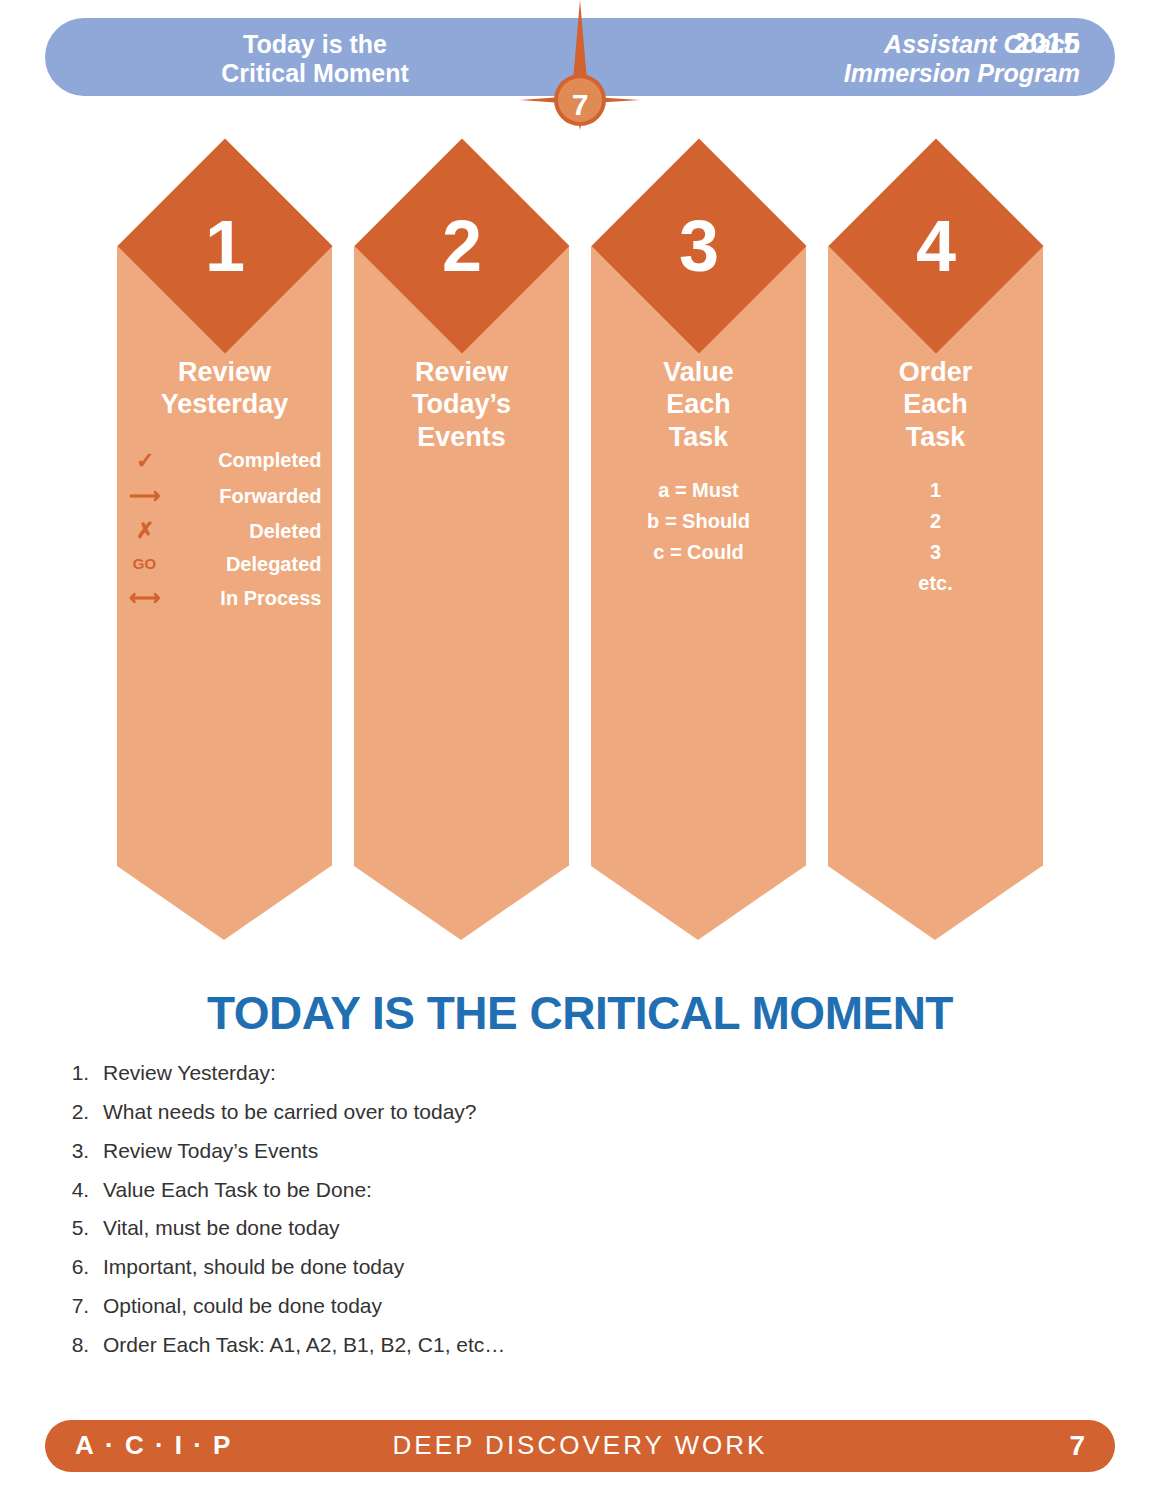Today is the
Critical Moment
7
Assistant Coach
Immersion Program2015
1
Review
Yesterday
✓Completed
⟶Forwarded
✗Deleted
GO Delegated
⟷In Process
2
Review
Today’s
Events
3
Value
Each
Task
a = Must
b = Should
c = Could
4
Order
Each
Task
1
2
3
etc.
TODAY IS THE CRITICAL MOMENT
Review Yesterday:
What needs to be carried over to today?
Review Today’s Events
Value Each Task to be Done:
Vital, must be done today
Important, should be done today
Optional, could be done today
Order Each Task: A1, A2, B1, B2, C1, etc…
A · C · I · P
DEEP DISCOVERY WORK
7